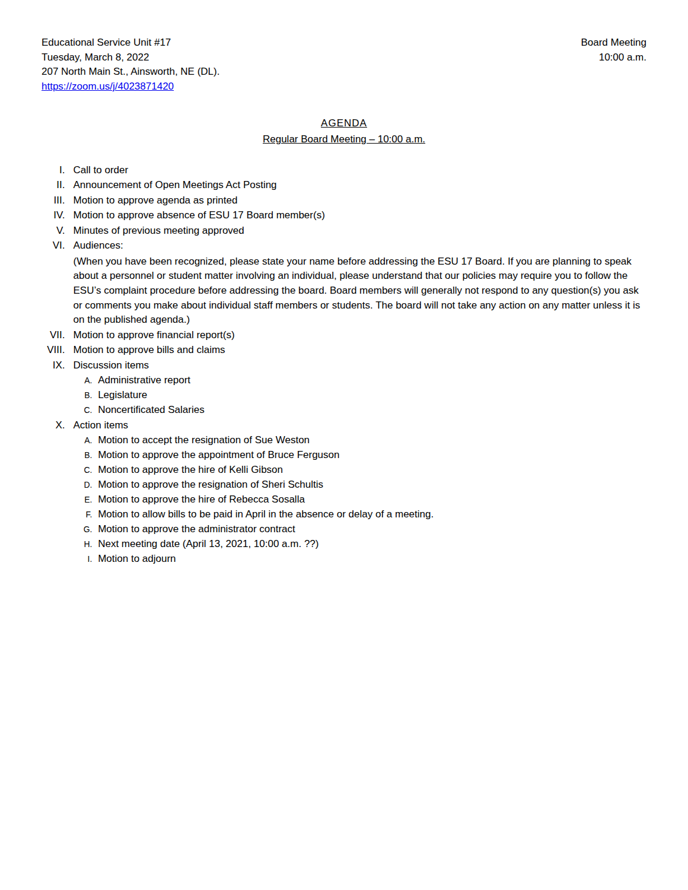Educational Service Unit #17
Tuesday, March 8, 2022
207 North Main St., Ainsworth, NE (DL).
https://zoom.us/j/4023871420
Board Meeting
10:00 a.m.
AGENDA
Regular Board Meeting – 10:00 a.m.
Call to order
Announcement of Open Meetings Act Posting
Motion to approve agenda as printed
Motion to approve absence of ESU 17 Board member(s)
Minutes of previous meeting approved
Audiences: (When you have been recognized, please state your name before addressing the ESU 17 Board. If you are planning to speak about a personnel or student matter involving an individual, please understand that our policies may require you to follow the ESU’s complaint procedure before addressing the board. Board members will generally not respond to any question(s) you ask or comments you make about individual staff members or students. The board will not take any action on any matter unless it is on the published agenda.)
Motion to approve financial report(s)
Motion to approve bills and claims
Discussion items
Administrative report
Legislature
Noncertificated Salaries
Action items
Motion to accept the resignation of Sue Weston
Motion to approve the appointment of Bruce Ferguson
Motion to approve the hire of Kelli Gibson
Motion to approve the resignation of Sheri Schultis
Motion to approve the hire of Rebecca Sosalla
Motion to allow bills to be paid in April in the absence or delay of a meeting.
Motion to approve the administrator contract
Next meeting date (April 13, 2021, 10:00 a.m. ??)
Motion to adjourn